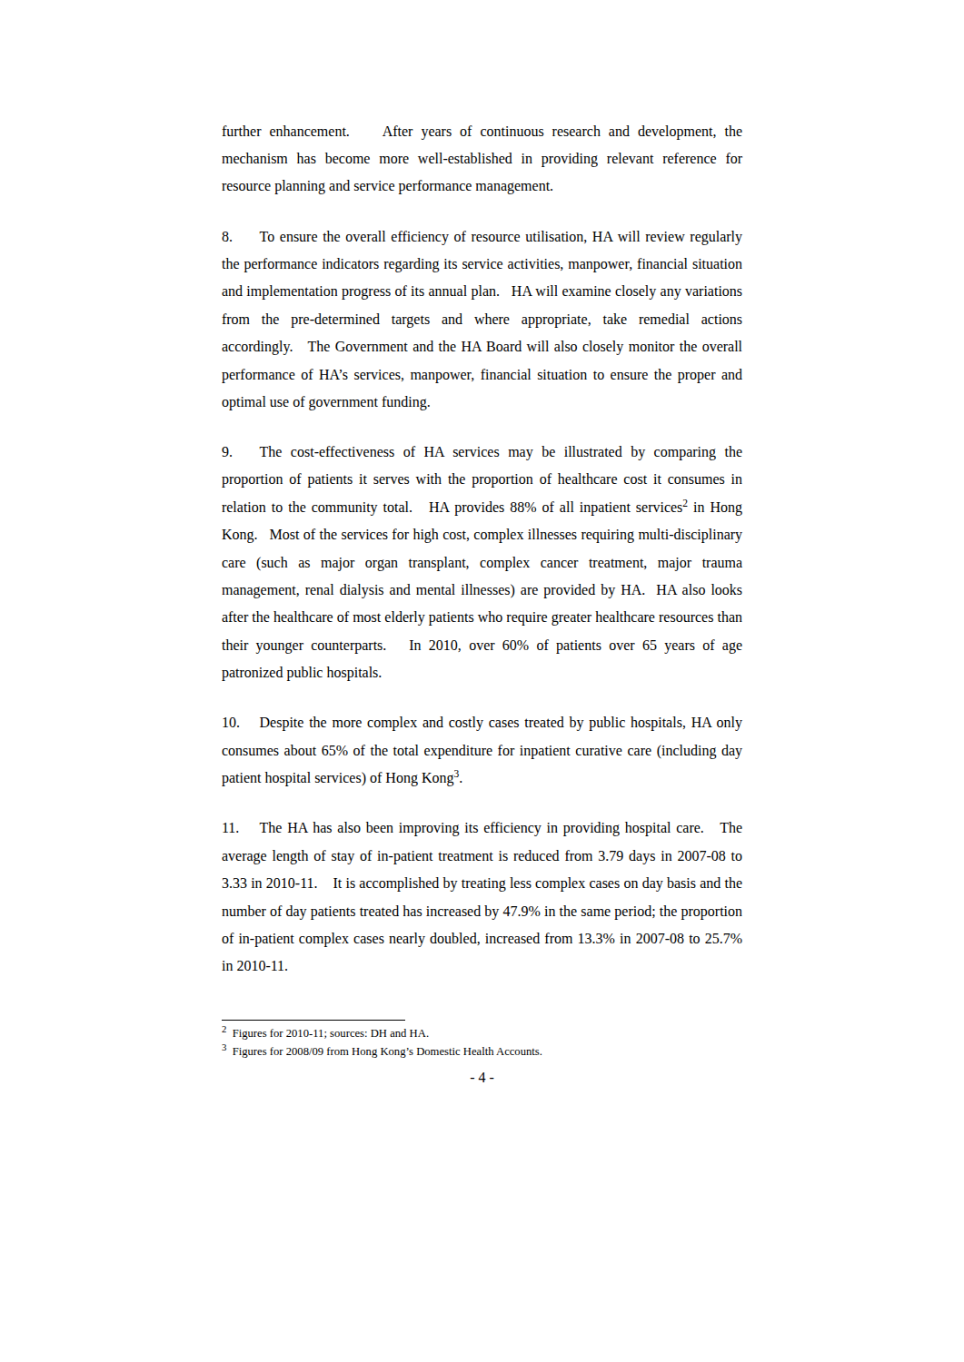further enhancement. After years of continuous research and development, the mechanism has become more well-established in providing relevant reference for resource planning and service performance management.
8. To ensure the overall efficiency of resource utilisation, HA will review regularly the performance indicators regarding its service activities, manpower, financial situation and implementation progress of its annual plan. HA will examine closely any variations from the pre-determined targets and where appropriate, take remedial actions accordingly. The Government and the HA Board will also closely monitor the overall performance of HA’s services, manpower, financial situation to ensure the proper and optimal use of government funding.
9. The cost-effectiveness of HA services may be illustrated by comparing the proportion of patients it serves with the proportion of healthcare cost it consumes in relation to the community total. HA provides 88% of all inpatient services2 in Hong Kong. Most of the services for high cost, complex illnesses requiring multi-disciplinary care (such as major organ transplant, complex cancer treatment, major trauma management, renal dialysis and mental illnesses) are provided by HA. HA also looks after the healthcare of most elderly patients who require greater healthcare resources than their younger counterparts. In 2010, over 60% of patients over 65 years of age patronized public hospitals.
10. Despite the more complex and costly cases treated by public hospitals, HA only consumes about 65% of the total expenditure for inpatient curative care (including day patient hospital services) of Hong Kong3.
11. The HA has also been improving its efficiency in providing hospital care. The average length of stay of in-patient treatment is reduced from 3.79 days in 2007-08 to 3.33 in 2010-11. It is accomplished by treating less complex cases on day basis and the number of day patients treated has increased by 47.9% in the same period; the proportion of in-patient complex cases nearly doubled, increased from 13.3% in 2007-08 to 25.7% in 2010-11.
2 Figures for 2010-11; sources: DH and HA.
3 Figures for 2008/09 from Hong Kong’s Domestic Health Accounts.
- 4 -